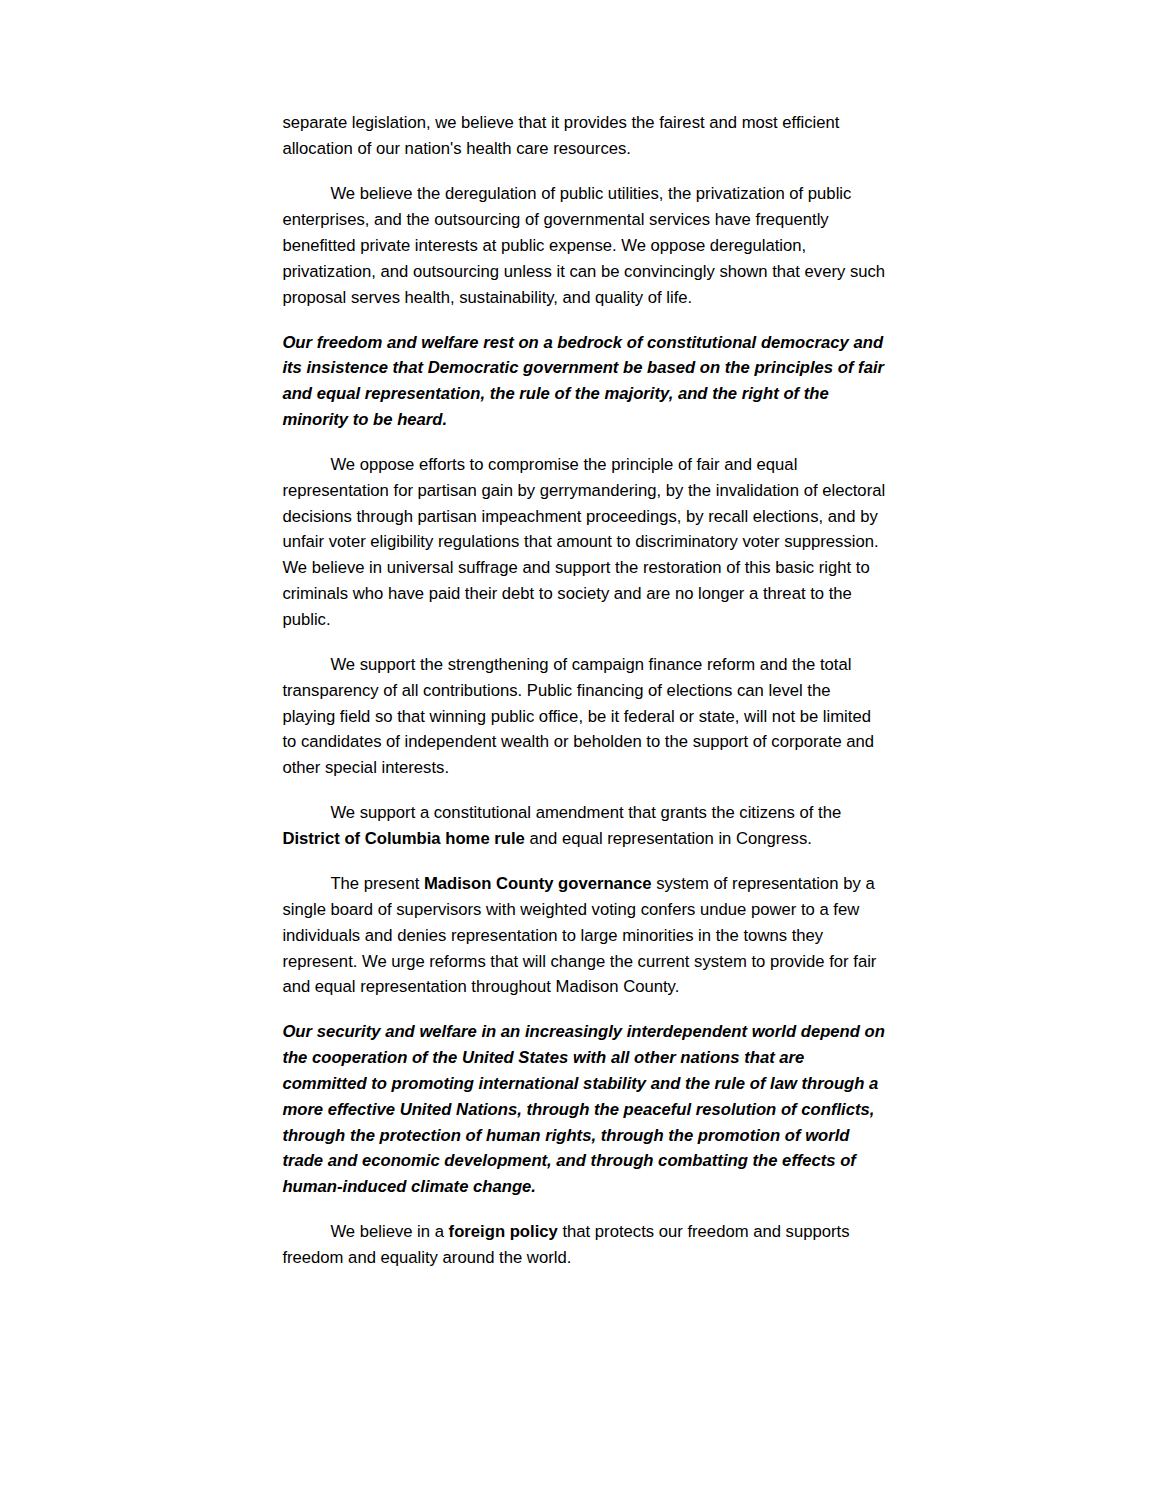separate legislation, we believe that it provides the fairest and most efficient allocation of our nation's health care resources.
We believe the deregulation of public utilities, the privatization of public enterprises, and the outsourcing of governmental services have frequently benefitted private interests at public expense. We oppose deregulation, privatization, and outsourcing unless it can be convincingly shown that every such proposal serves health, sustainability, and quality of life.
Our freedom and welfare rest on a bedrock of constitutional democracy and its insistence that Democratic government be based on the principles of fair and equal representation, the rule of the majority, and the right of the minority to be heard.
We oppose efforts to compromise the principle of fair and equal representation for partisan gain by gerrymandering, by the invalidation of electoral decisions through partisan impeachment proceedings, by recall elections, and by unfair voter eligibility regulations that amount to discriminatory voter suppression. We believe in universal suffrage and support the restoration of this basic right to criminals who have paid their debt to society and are no longer a threat to the public.
We support the strengthening of campaign finance reform and the total transparency of all contributions. Public financing of elections can level the playing field so that winning public office, be it federal or state, will not be limited to candidates of independent wealth or beholden to the support of corporate and other special interests.
We support a constitutional amendment that grants the citizens of the District of Columbia home rule and equal representation in Congress.
The present Madison County governance system of representation by a single board of supervisors with weighted voting confers undue power to a few individuals and denies representation to large minorities in the towns they represent. We urge reforms that will change the current system to provide for fair and equal representation throughout Madison County.
Our security and welfare in an increasingly interdependent world depend on the cooperation of the United States with all other nations that are committed to promoting international stability and the rule of law through a more effective United Nations, through the peaceful resolution of conflicts, through the protection of human rights, through the promotion of world trade and economic development, and through combatting the effects of human-induced climate change.
We believe in a foreign policy that protects our freedom and supports freedom and equality around the world.